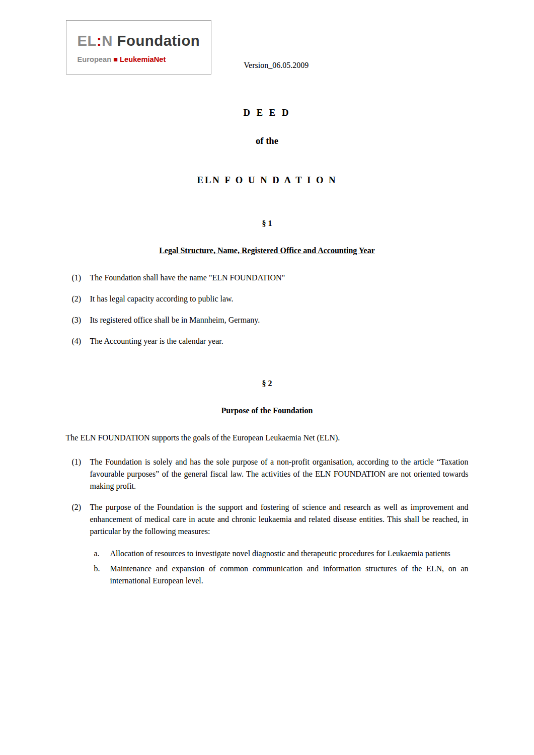EL: N Foundation
European ■ LeukemiaNet
Version_06.05.2009
D E E D
of the
ELN F O U N D A T I O N
§ 1
Legal Structure, Name, Registered Office and Accounting Year
The Foundation shall have the name "ELN FOUNDATION"
It has legal capacity according to public law.
Its registered office shall be in Mannheim, Germany.
The Accounting year is the calendar year.
§ 2
Purpose of the Foundation
The ELN FOUNDATION supports the goals of the European Leukaemia Net (ELN).
The Foundation is solely and has the sole purpose of a non-profit organisation, according to the article “Taxation favourable purposes” of the general fiscal law. The activities of the ELN FOUNDATION are not oriented towards making profit.
The purpose of the Foundation is the support and fostering of science and research as well as improvement and enhancement of medical care in acute and chronic leukaemia and related disease entities. This shall be reached, in particular by the following measures:
Allocation of resources to investigate novel diagnostic and therapeutic procedures for Leukaemia patients
Maintenance and expansion of common communication and information structures of the ELN, on an international European level.